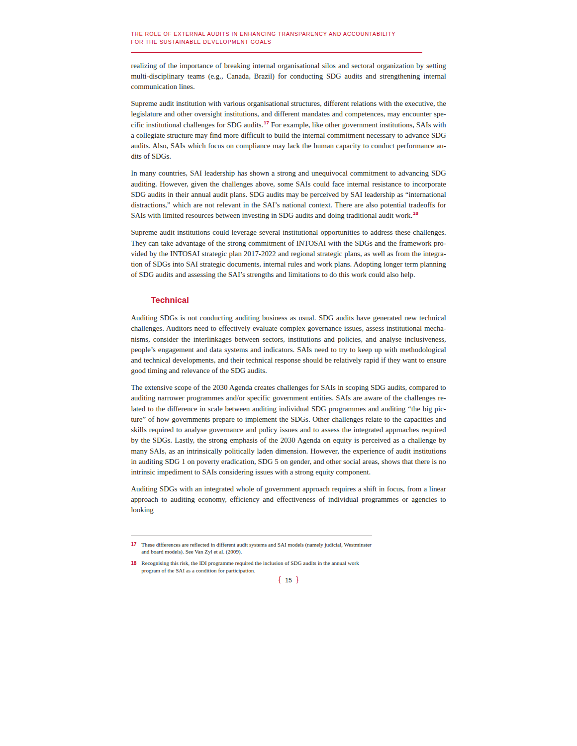The Role of External Audits in Enhancing Transparency and Accountability
for the Sustainable Development Goals
realizing of the importance of breaking internal organisational silos and sectoral organization by setting multi-disciplinary teams (e.g., Canada, Brazil) for conducting SDG audits and strengthening internal communication lines.
Supreme audit institution with various organisational structures, different relations with the executive, the legislature and other oversight institutions, and different mandates and competences, may encounter specific institutional challenges for SDG audits.17 For example, like other government institutions, SAIs with a collegiate structure may find more difficult to build the internal commitment necessary to advance SDG audits. Also, SAIs which focus on compliance may lack the human capacity to conduct performance audits of SDGs.
In many countries, SAI leadership has shown a strong and unequivocal commitment to advancing SDG auditing. However, given the challenges above, some SAIs could face internal resistance to incorporate SDG audits in their annual audit plans. SDG audits may be perceived by SAI leadership as “international distractions,” which are not relevant in the SAI’s national context. There are also potential tradeoffs for SAIs with limited resources between investing in SDG audits and doing traditional audit work.18
Supreme audit institutions could leverage several institutional opportunities to address these challenges. They can take advantage of the strong commitment of INTOSAI with the SDGs and the framework provided by the INTOSAI strategic plan 2017-2022 and regional strategic plans, as well as from the integration of SDGs into SAI strategic documents, internal rules and work plans. Adopting longer term planning of SDG audits and assessing the SAI’s strengths and limitations to do this work could also help.
Technical
Auditing SDGs is not conducting auditing business as usual. SDG audits have generated new technical challenges. Auditors need to effectively evaluate complex governance issues, assess institutional mechanisms, consider the interlinkages between sectors, institutions and policies, and analyse inclusiveness, people’s engagement and data systems and indicators. SAIs need to try to keep up with methodological and technical developments, and their technical response should be relatively rapid if they want to ensure good timing and relevance of the SDG audits.
The extensive scope of the 2030 Agenda creates challenges for SAIs in scoping SDG audits, compared to auditing narrower programmes and/or specific government entities. SAIs are aware of the challenges related to the difference in scale between auditing individual SDG programmes and auditing “the big picture” of how governments prepare to implement the SDGs. Other challenges relate to the capacities and skills required to analyse governance and policy issues and to assess the integrated approaches required by the SDGs. Lastly, the strong emphasis of the 2030 Agenda on equity is perceived as a challenge by many SAIs, as an intrinsically politically laden dimension. However, the experience of audit institutions in auditing SDG 1 on poverty eradication, SDG 5 on gender, and other social areas, shows that there is no intrinsic impediment to SAIs considering issues with a strong equity component.
Auditing SDGs with an integrated whole of government approach requires a shift in focus, from a linear approach to auditing economy, efficiency and effectiveness of individual programmes or agencies to looking
17 These differences are reflected in different audit systems and SAI models (namely judicial, Westminster and board models). See Van Zyl et al. (2009).
18 Recognising this risk, the IDI programme required the inclusion of SDG audits in the annual work program of the SAI as a condition for participation.
{15}